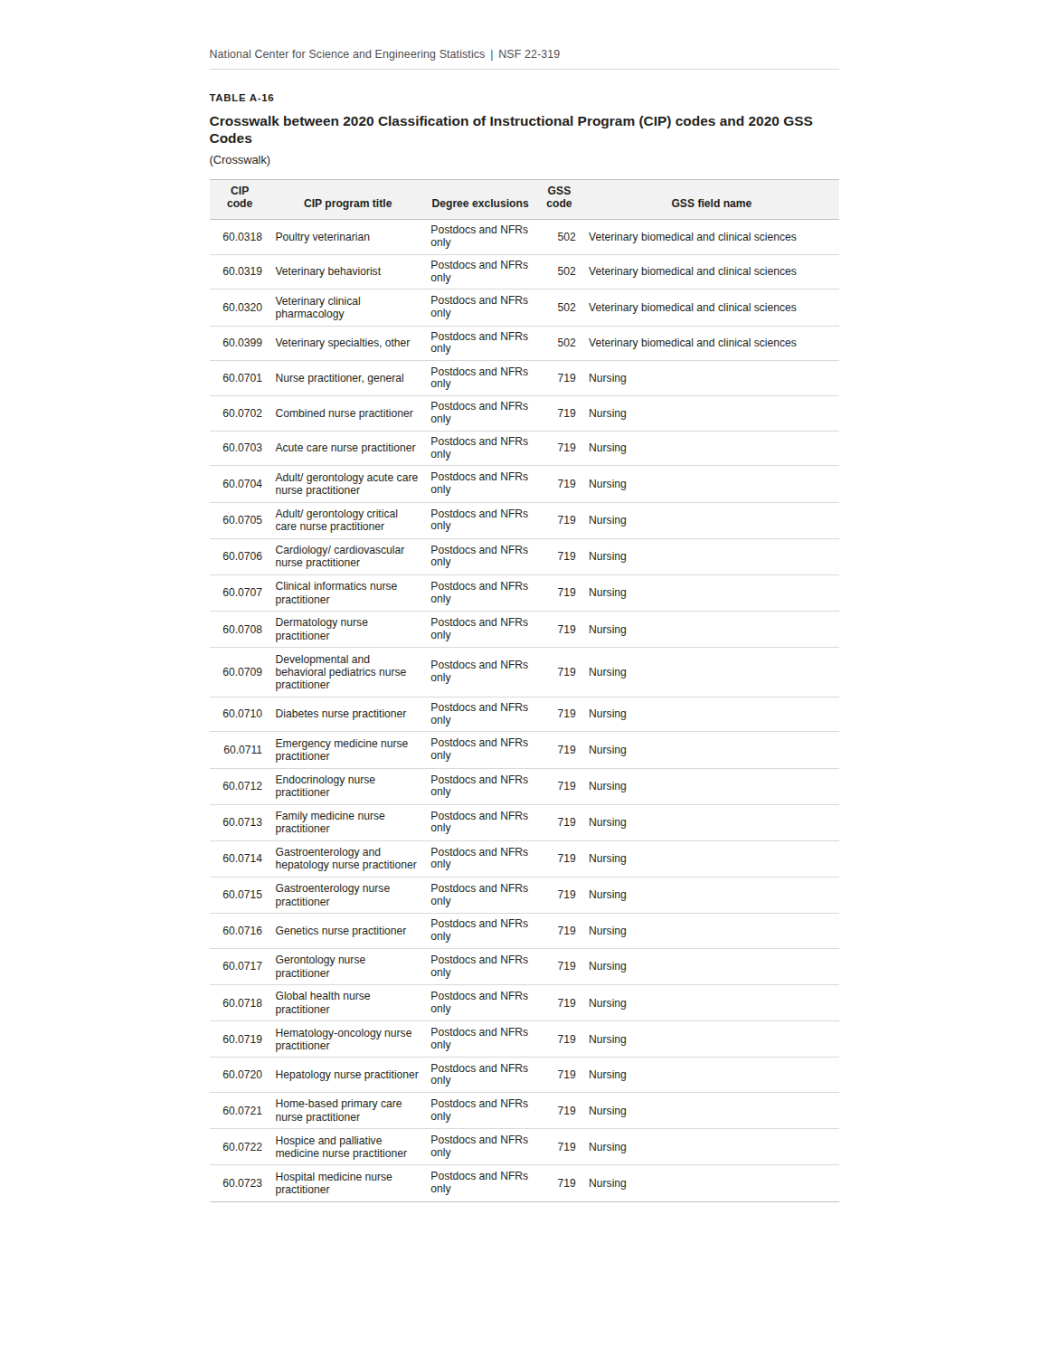National Center for Science and Engineering Statistics|NSF 22-319
Table A-16
Crosswalk between 2020 Classification of Instructional Program (CIP) codes and 2020 GSS Codes
(Crosswalk)
| CIP code | CIP program title | Degree exclusions | GSS code | GSS field name |
| --- | --- | --- | --- | --- |
| 60.0318 | Poultry veterinarian | Postdocs and NFRs only | 502 | Veterinary biomedical and clinical sciences |
| 60.0319 | Veterinary behaviorist | Postdocs and NFRs only | 502 | Veterinary biomedical and clinical sciences |
| 60.0320 | Veterinary clinical pharmacology | Postdocs and NFRs only | 502 | Veterinary biomedical and clinical sciences |
| 60.0399 | Veterinary specialties, other | Postdocs and NFRs only | 502 | Veterinary biomedical and clinical sciences |
| 60.0701 | Nurse practitioner, general | Postdocs and NFRs only | 719 | Nursing |
| 60.0702 | Combined nurse practitioner | Postdocs and NFRs only | 719 | Nursing |
| 60.0703 | Acute care nurse practitioner | Postdocs and NFRs only | 719 | Nursing |
| 60.0704 | Adult/ gerontology acute care nurse practitioner | Postdocs and NFRs only | 719 | Nursing |
| 60.0705 | Adult/ gerontology critical care nurse practitioner | Postdocs and NFRs only | 719 | Nursing |
| 60.0706 | Cardiology/ cardiovascular nurse practitioner | Postdocs and NFRs only | 719 | Nursing |
| 60.0707 | Clinical informatics nurse practitioner | Postdocs and NFRs only | 719 | Nursing |
| 60.0708 | Dermatology nurse practitioner | Postdocs and NFRs only | 719 | Nursing |
| 60.0709 | Developmental and behavioral pediatrics nurse practitioner | Postdocs and NFRs only | 719 | Nursing |
| 60.0710 | Diabetes nurse practitioner | Postdocs and NFRs only | 719 | Nursing |
| 60.0711 | Emergency medicine nurse practitioner | Postdocs and NFRs only | 719 | Nursing |
| 60.0712 | Endocrinology nurse practitioner | Postdocs and NFRs only | 719 | Nursing |
| 60.0713 | Family medicine nurse practitioner | Postdocs and NFRs only | 719 | Nursing |
| 60.0714 | Gastroenterology and hepatology nurse practitioner | Postdocs and NFRs only | 719 | Nursing |
| 60.0715 | Gastroenterology nurse practitioner | Postdocs and NFRs only | 719 | Nursing |
| 60.0716 | Genetics nurse practitioner | Postdocs and NFRs only | 719 | Nursing |
| 60.0717 | Gerontology nurse practitioner | Postdocs and NFRs only | 719 | Nursing |
| 60.0718 | Global health nurse practitioner | Postdocs and NFRs only | 719 | Nursing |
| 60.0719 | Hematology-oncology nurse practitioner | Postdocs and NFRs only | 719 | Nursing |
| 60.0720 | Hepatology nurse practitioner | Postdocs and NFRs only | 719 | Nursing |
| 60.0721 | Home-based primary care nurse practitioner | Postdocs and NFRs only | 719 | Nursing |
| 60.0722 | Hospice and palliative medicine nurse practitioner | Postdocs and NFRs only | 719 | Nursing |
| 60.0723 | Hospital medicine nurse practitioner | Postdocs and NFRs only | 719 | Nursing |